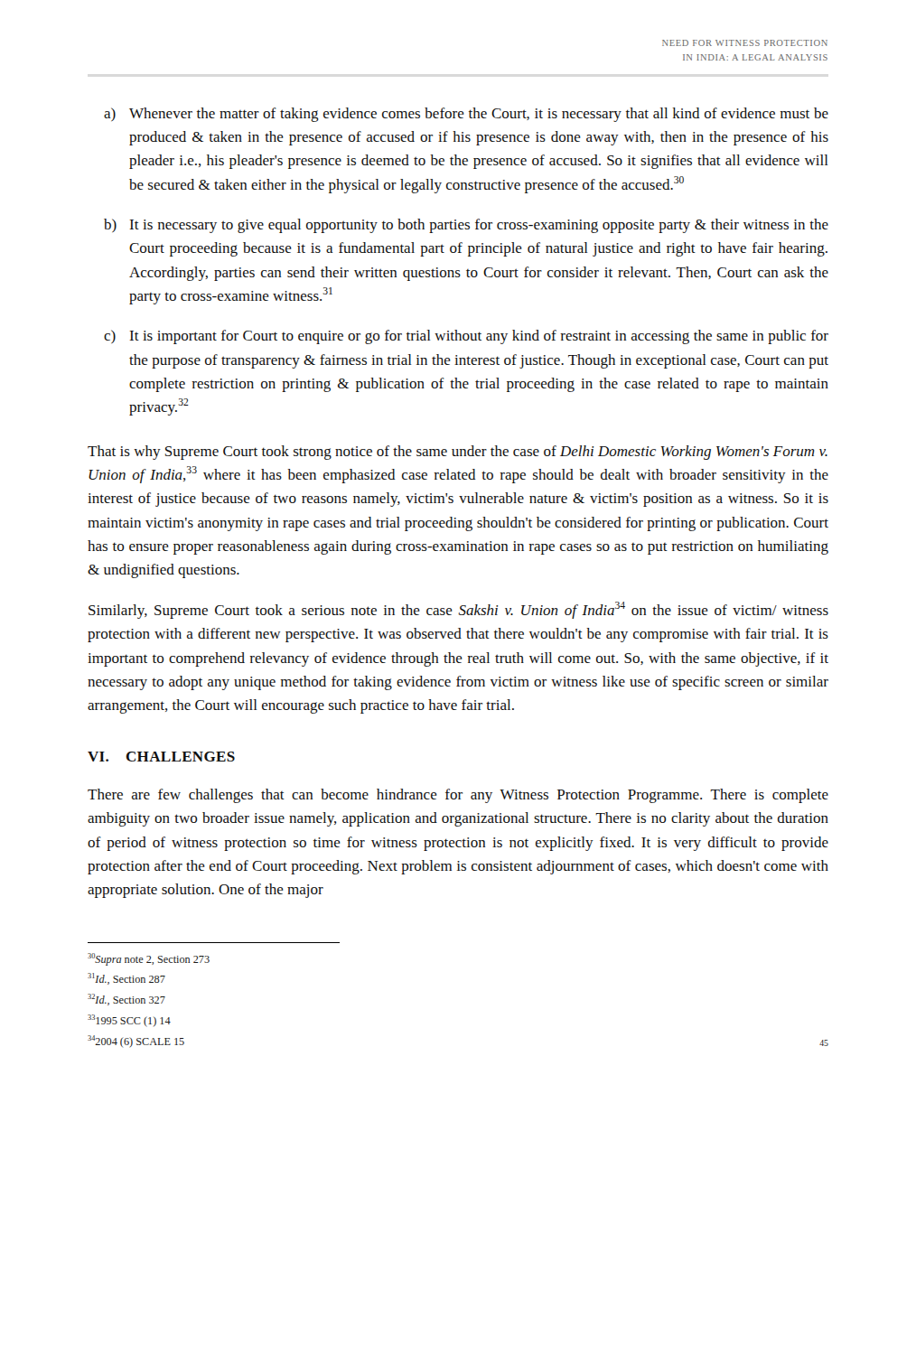Need for Witness Protection
in India: A Legal Analysis
a) Whenever the matter of taking evidence comes before the Court, it is necessary that all kind of evidence must be produced & taken in the presence of accused or if his presence is done away with, then in the presence of his pleader i.e., his pleader's presence is deemed to be the presence of accused. So it signifies that all evidence will be secured & taken either in the physical or legally constructive presence of the accused.30
b) It is necessary to give equal opportunity to both parties for cross-examining opposite party & their witness in the Court proceeding because it is a fundamental part of principle of natural justice and right to have fair hearing. Accordingly, parties can send their written questions to Court for consider it relevant. Then, Court can ask the party to cross-examine witness.31
c) It is important for Court to enquire or go for trial without any kind of restraint in accessing the same in public for the purpose of transparency & fairness in trial in the interest of justice. Though in exceptional case, Court can put complete restriction on printing & publication of the trial proceeding in the case related to rape to maintain privacy.32
That is why Supreme Court took strong notice of the same under the case of Delhi Domestic Working Women's Forum v. Union of India,33 where it has been emphasized case related to rape should be dealt with broader sensitivity in the interest of justice because of two reasons namely, victim's vulnerable nature & victim's position as a witness. So it is maintain victim's anonymity in rape cases and trial proceeding shouldn't be considered for printing or publication. Court has to ensure proper reasonableness again during cross-examination in rape cases so as to put restriction on humiliating & undignified questions.
Similarly, Supreme Court took a serious note in the case Sakshi v. Union of India34 on the issue of victim/ witness protection with a different new perspective. It was observed that there wouldn't be any compromise with fair trial. It is important to comprehend relevancy of evidence through the real truth will come out. So, with the same objective, if it necessary to adopt any unique method for taking evidence from victim or witness like use of specific screen or similar arrangement, the Court will encourage such practice to have fair trial.
VI. CHALLENGES
There are few challenges that can become hindrance for any Witness Protection Programme. There is complete ambiguity on two broader issue namely, application and organizational structure. There is no clarity about the duration of period of witness protection so time for witness protection is not explicitly fixed. It is very difficult to provide protection after the end of Court proceeding. Next problem is consistent adjournment of cases, which doesn't come with appropriate solution. One of the major
30Supra note 2, Section 273
31Id., Section 287
32Id., Section 327
331995 SCC (1) 14
342004 (6) SCALE 15 45